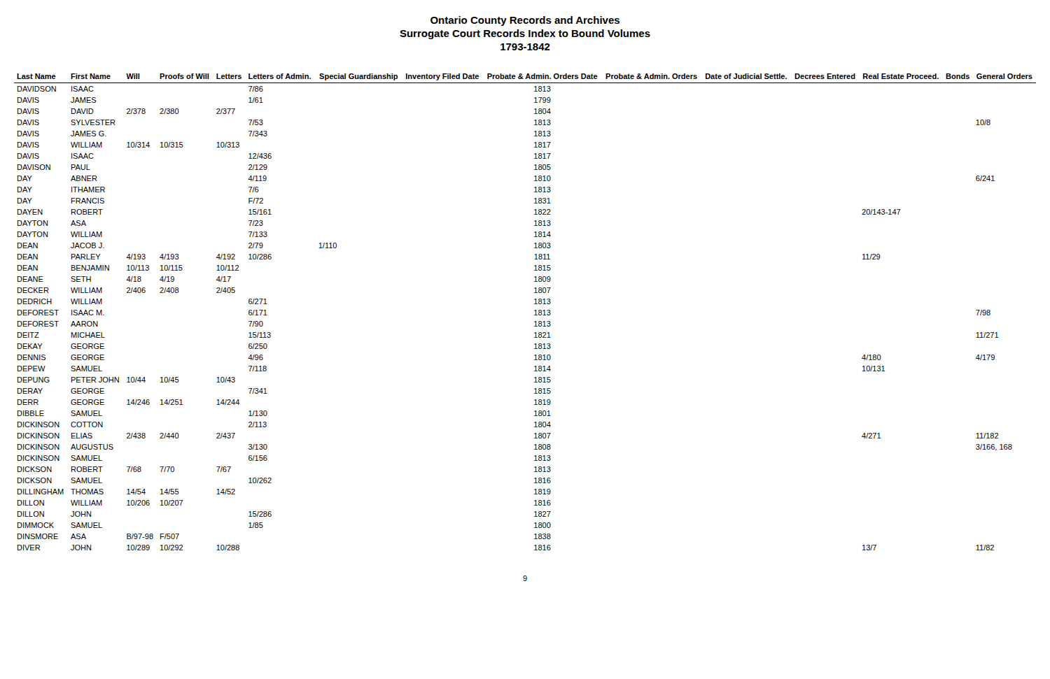Ontario County Records and Archives
Surrogate Court Records Index to Bound Volumes
1793-1842
| Last Name | First Name | Will | Proofs of Will | Letters | Letters of Admin. | Special Guardianship | Inventory Filed Date | Probate & Admin. Orders Date | Probate & Admin. Orders | Date of Judicial Settle. | Decrees Entered | Real Estate Proceed. | Bonds | General Orders |
| --- | --- | --- | --- | --- | --- | --- | --- | --- | --- | --- | --- | --- | --- | --- |
| DAVIDSON | ISAAC | | | | 7/86 | | | 1813 | | | | | | |
| DAVIS | JAMES | | | | 1/61 | | | 1799 | | | | | | |
| DAVIS | DAVID | 2/378 | 2/380 | 2/377 | | | | 1804 | | | | | | |
| DAVIS | SYLVESTER | | | | 7/53 | | | 1813 | | | | | | 10/8 |
| DAVIS | JAMES G. | | | | 7/343 | | | 1813 | | | | | | |
| DAVIS | WILLIAM | 10/314 | 10/315 | 10/313 | | | | 1817 | | | | | | |
| DAVIS | ISAAC | | | | 12/436 | | | 1817 | | | | | | |
| DAVISON | PAUL | | | | 2/129 | | | 1805 | | | | | | |
| DAY | ABNER | | | | 4/119 | | | 1810 | | | | | | 6/241 |
| DAY | ITHAMER | | | | 7/6 | | | 1813 | | | | | | |
| DAY | FRANCIS | | | | F/72 | | | 1831 | | | | | | |
| DAYEN | ROBERT | | | | 15/161 | | | 1822 | | | | 20/143-147 | | |
| DAYTON | ASA | | | | 7/23 | | | 1813 | | | | | | |
| DAYTON | WILLIAM | | | | 7/133 | | | 1814 | | | | | | |
| DEAN | JACOB J. | | | | 2/79 | 1/110 | | 1803 | | | | | | |
| DEAN | PARLEY | 4/193 | 4/193 | 4/192 | 10/286 | | | 1811 | | | | 11/29 | | |
| DEAN | BENJAMIN | 10/113 | 10/115 | 10/112 | | | | 1815 | | | | | | |
| DEANE | SETH | 4/18 | 4/19 | 4/17 | | | | 1809 | | | | | | |
| DECKER | WILLIAM | 2/406 | 2/408 | 2/405 | | | | 1807 | | | | | | |
| DEDRICH | WILLIAM | | | | 6/271 | | | 1813 | | | | | | |
| DEFOREST | ISAAC M. | | | | 6/171 | | | 1813 | | | | | | 7/98 |
| DEFOREST | AARON | | | | 7/90 | | | 1813 | | | | | | |
| DEITZ | MICHAEL | | | | 15/113 | | | 1821 | | | | | | 11/271 |
| DEKAY | GEORGE | | | | 6/250 | | | 1813 | | | | | | |
| DENNIS | GEORGE | | | | 4/96 | | | 1810 | | | | 4/180 | | 4/179 |
| DEPEW | SAMUEL | | | | 7/118 | | | 1814 | | | | 10/131 | | |
| DEPUNG | PETER JOHN | 10/44 | 10/45 | 10/43 | | | | 1815 | | | | | | |
| DERAY | GEORGE | | | | 7/341 | | | 1815 | | | | | | |
| DERR | GEORGE | 14/246 | 14/251 | 14/244 | | | | 1819 | | | | | | |
| DIBBLE | SAMUEL | | | | 1/130 | | | 1801 | | | | | | |
| DICKINSON | COTTON | | | | 2/113 | | | 1804 | | | | | | |
| DICKINSON | ELIAS | 2/438 | 2/440 | 2/437 | | | | 1807 | | | | 4/271 | | 11/182 |
| DICKINSON | AUGUSTUS | | | | 3/130 | | | 1808 | | | | | | 3/166, 168 |
| DICKINSON | SAMUEL | | | | 6/156 | | | 1813 | | | | | | |
| DICKSON | ROBERT | 7/68 | 7/70 | 7/67 | | | | 1813 | | | | | | |
| DICKSON | SAMUEL | | | | 10/262 | | | 1816 | | | | | | |
| DILLINGHAM | THOMAS | 14/54 | 14/55 | 14/52 | | | | 1819 | | | | | | |
| DILLON | WILLIAM | 10/206 | 10/207 | | | | | 1816 | | | | | | |
| DILLON | JOHN | | | | 15/286 | | | 1827 | | | | | | |
| DIMMOCK | SAMUEL | | | | 1/85 | | | 1800 | | | | | | |
| DINSMORE | ASA | B/97-98 | F/507 | | | | | 1838 | | | | | | |
| DIVER | JOHN | 10/289 | 10/292 | 10/288 | | | | 1816 | | | | 13/7 | | 11/82 |
9